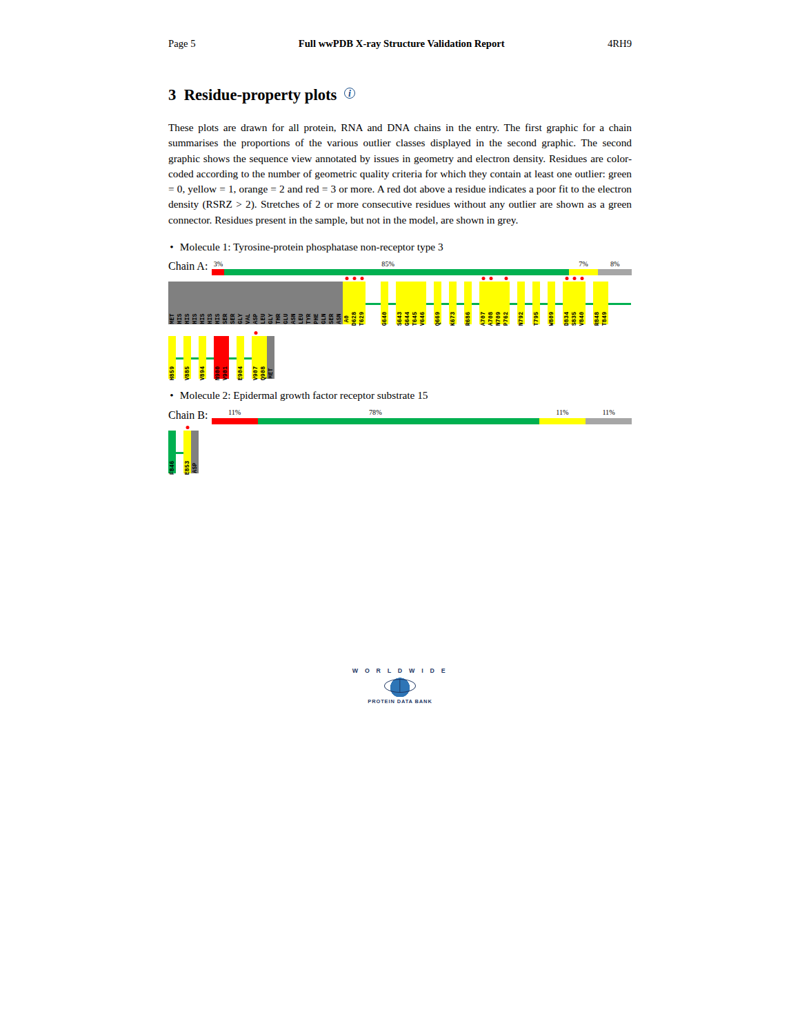Page 5
Full wwPDB X-ray Structure Validation Report
4RH9
3 Residue-property plots i
These plots are drawn for all protein, RNA and DNA chains in the entry. The first graphic for a chain summarises the proportions of the various outlier classes displayed in the second graphic. The second graphic shows the sequence view annotated by issues in geometry and electron density. Residues are color-coded according to the number of geometric quality criteria for which they contain at least one outlier: green = 0, yellow = 1, orange = 2 and red = 3 or more. A red dot above a residue indicates a poor fit to the electron density (RSRZ > 2). Stretches of 2 or more consecutive residues without any outlier are shown as a green connector. Residues present in the sample, but not in the model, are shown in grey.
Molecule 1: Tyrosine-protein phosphatase non-receptor type 3
Chain A:
3% 85% 7% 8%
MET
HIS
HIS
HIS
HIS
HIS
HIS
SER
SER
GLY
VAL
ASP
LEU
GLY
THR
GLU
ASN
LEU
TYR
PHE
GLN
SER
ASN
A0
D628
T629
G640
S643
G644
T645
V646
Q669
K673
R686
A707
A708
N709
P762
N792
T795
W809
D834
S835
V840
R848
T849
H859
V885
V894
N900
V901
E904
V907
Q908
MET
Molecule 2: Epidermal growth factor receptor substrate 15
Chain B:
11% 78% 11% 11%
F846
E853
ASP
W O R L D W I D E
PROTEIN DATA BANK